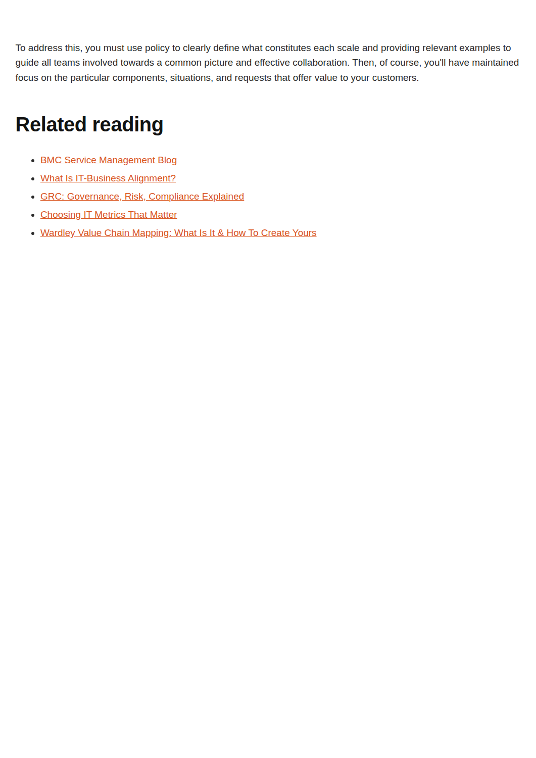To address this, you must use policy to clearly define what constitutes each scale and providing relevant examples to guide all teams involved towards a common picture and effective collaboration. Then, of course, you'll have maintained focus on the particular components, situations, and requests that offer value to your customers.
Related reading
BMC Service Management Blog
What Is IT-Business Alignment?
GRC: Governance, Risk, Compliance Explained
Choosing IT Metrics That Matter
Wardley Value Chain Mapping: What Is It & How To Create Yours